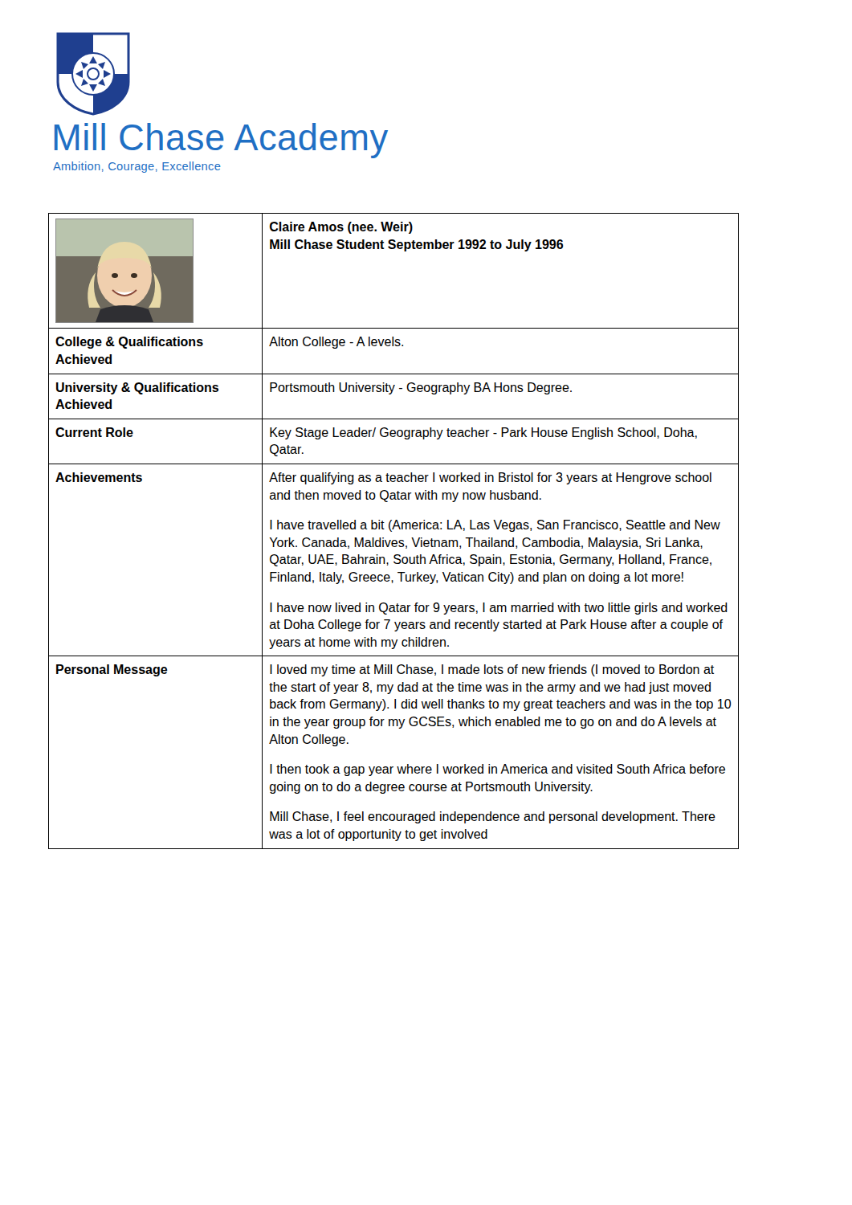Mill Chase Academy
Ambition, Courage, Excellence
| | Claire Amos (nee. Weir) Mill Chase Student September 1992 to July 1996 |
| College & Qualifications Achieved | Alton College - A levels. |
| University & Qualifications Achieved | Portsmouth University - Geography BA Hons Degree. |
| Current Role | Key Stage Leader/ Geography teacher - Park House English School, Doha, Qatar. |
| Achievements | After qualifying as a teacher I worked in Bristol for 3 years at Hengrove school and then moved to Qatar with my now husband. I have travelled a bit (America: LA, Las Vegas, San Francisco, Seattle and New York. Canada, Maldives, Vietnam, Thailand, Cambodia, Malaysia, Sri Lanka, Qatar, UAE, Bahrain, South Africa, Spain, Estonia, Germany, Holland, France, Finland, Italy, Greece, Turkey, Vatican City) and plan on doing a lot more! I have now lived in Qatar for 9 years, I am married with two little girls and worked at Doha College for 7 years and recently started at Park House after a couple of years at home with my children. |
| Personal Message | I loved my time at Mill Chase, I made lots of new friends (I moved to Bordon at the start of year 8, my dad at the time was in the army and we had just moved back from Germany). I did well thanks to my great teachers and was in the top 10 in the year group for my GCSEs, which enabled me to go on and do A levels at Alton College. I then took a gap year where I worked in America and visited South Africa before going on to do a degree course at Portsmouth University. Mill Chase, I feel encouraged independence and personal development. There was a lot of opportunity to get involved |